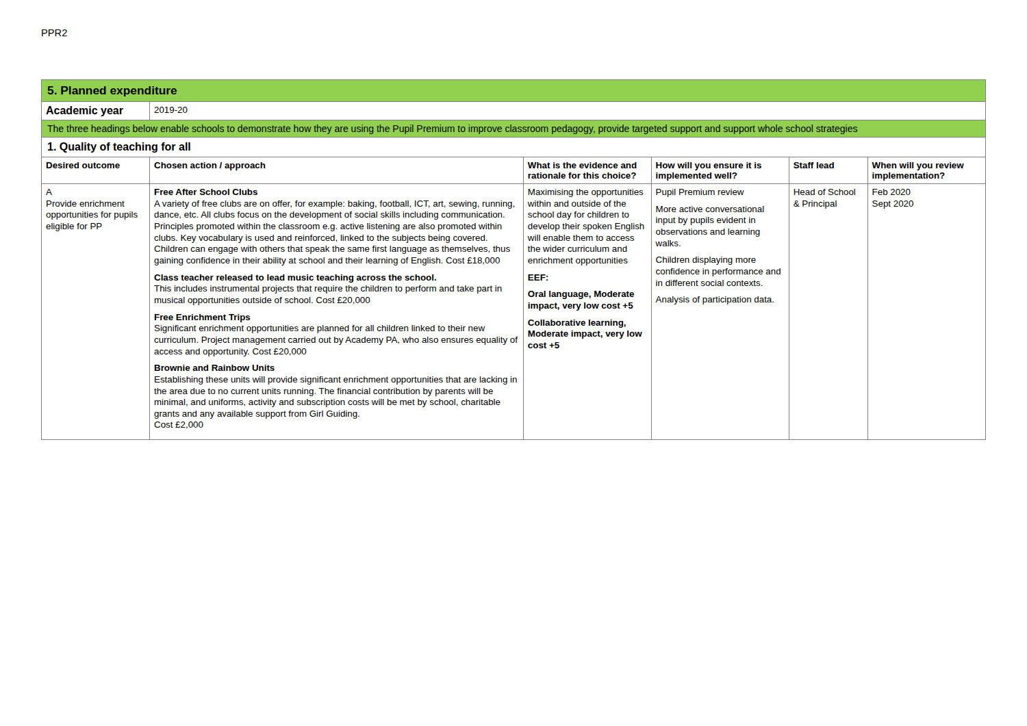PPR2
| 5. Planned expenditure |
| Academic year | 2019-20 |
| The three headings below enable schools to demonstrate how they are using the Pupil Premium to improve classroom pedagogy, provide targeted support and support whole school strategies |
| 1. Quality of teaching for all |
| Desired outcome | Chosen action / approach | What is the evidence and rationale for this choice? | How will you ensure it is implemented well? | Staff lead | When will you review implementation? |
| A Provide enrichment opportunities for pupils eligible for PP | Free After School Clubs A variety of free clubs are on offer, for example: baking, football, ICT, art, sewing, running, dance, etc. All clubs focus on the development of social skills including communication. Principles promoted within the classroom e.g. active listening are also promoted within clubs. Key vocabulary is used and reinforced, linked to the subjects being covered. Children can engage with others that speak the same first language as themselves, thus gaining confidence in their ability at school and their learning of English. Cost £18,000 Class teacher released to lead music teaching across the school. This includes instrumental projects that require the children to perform and take part in musical opportunities outside of school. Cost £20,000 Free Enrichment Trips Significant enrichment opportunities are planned for all children linked to their new curriculum. Project management carried out by Academy PA, who also ensures equality of access and opportunity. Cost £20,000 Brownie and Rainbow Units Establishing these units will provide significant enrichment opportunities that are lacking in the area due to no current units running. The financial contribution by parents will be minimal, and uniforms, activity and subscription costs will be met by school, charitable grants and any available support from Girl Guiding. Cost £2,000 | Maximising the opportunities within and outside of the school day for children to develop their spoken English will enable them to access the wider curriculum and enrichment opportunities EEF: Oral language, Moderate impact, very low cost +5 Collaborative learning, Moderate impact, very low cost +5 | Pupil Premium review More active conversational input by pupils evident in observations and learning walks. Children displaying more confidence in performance and in different social contexts. Analysis of participation data. | Head of School & Principal | Feb 2020 Sept 2020 |